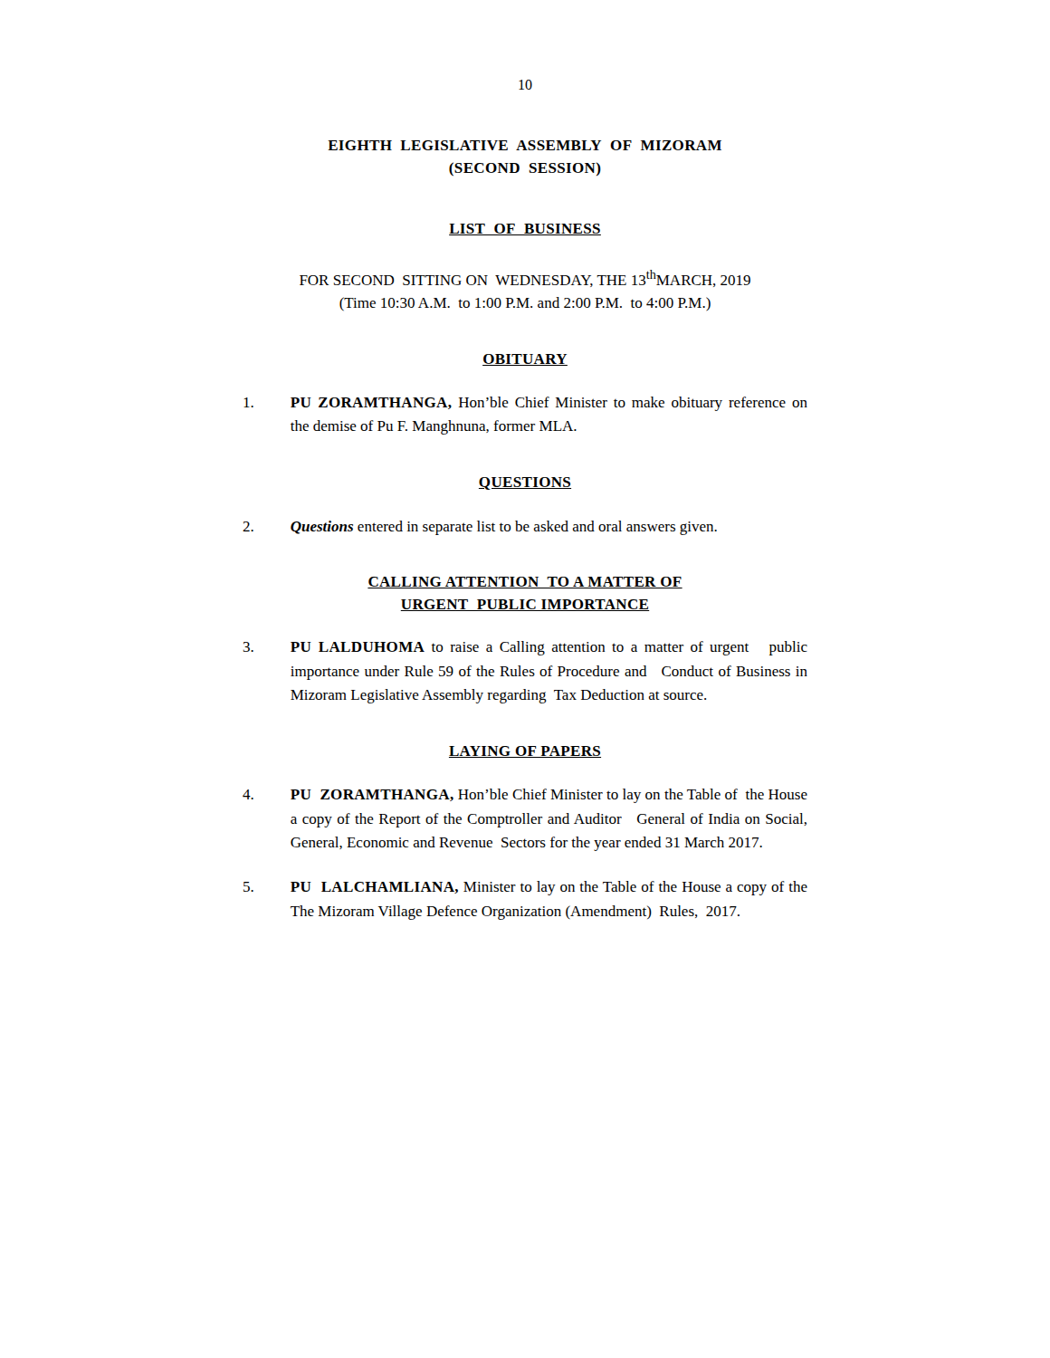10
EIGHTH LEGISLATIVE ASSEMBLY OF MIZORAM (SECOND SESSION)
LIST OF BUSINESS
FOR SECOND SITTING ON WEDNESDAY, THE 13thMARCH, 2019 (Time 10:30 A.M. to 1:00 P.M. and 2:00 P.M. to 4:00 P.M.)
OBITUARY
1. PU ZORAMTHANGA, Hon’ble Chief Minister to make obituary reference on the demise of Pu F. Manghnuna, former MLA.
QUESTIONS
2. Questions entered in separate list to be asked and oral answers given.
CALLING ATTENTION TO A MATTER OF
URGENT PUBLIC IMPORTANCE
3. PU LALDUHOMA to raise a Calling attention to a matter of urgent public importance under Rule 59 of the Rules of Procedure and Conduct of Business in Mizoram Legislative Assembly regarding Tax Deduction at source.
LAYING OF PAPERS
4. PU ZORAMTHANGA, Hon’ble Chief Minister to lay on the Table of the House a copy of the Report of the Comptroller and Auditor General of India on Social, General, Economic and Revenue Sectors for the year ended 31 March 2017.
5. PU LALCHAMLIANA, Minister to lay on the Table of the House a copy of the The Mizoram Village Defence Organization (Amendment) Rules, 2017.